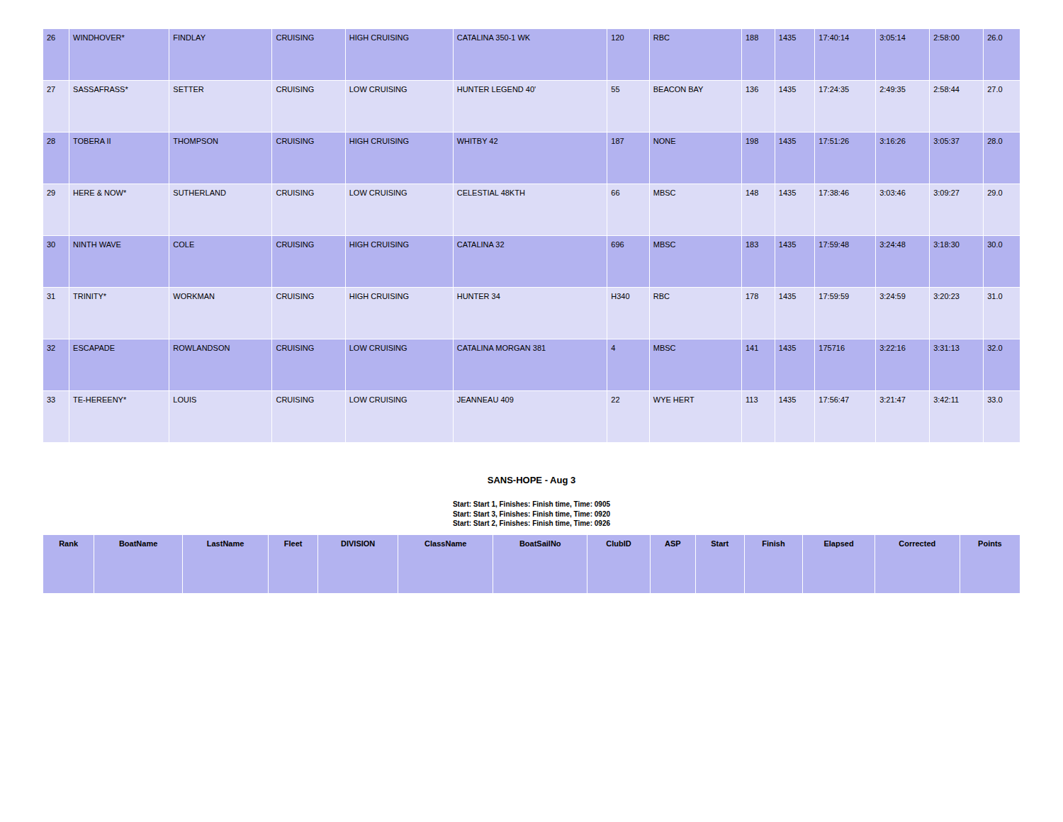| 26 | WINDHOVER* | FINDLAY | CRUISING | HIGH CRUISING | CATALINA 350-1 WK | 120 | RBC | 188 | 1435 | 17:40:14 | 3:05:14 | 2:58:00 | 26.0 |
| 27 | SASSAFRASS* | SETTER | CRUISING | LOW CRUISING | HUNTER LEGEND 40' | 55 | BEACON BAY | 136 | 1435 | 17:24:35 | 2:49:35 | 2:58:44 | 27.0 |
| 28 | TOBERA II | THOMPSON | CRUISING | HIGH CRUISING | WHITBY 42 | 187 | NONE | 198 | 1435 | 17:51:26 | 3:16:26 | 3:05:37 | 28.0 |
| 29 | HERE & NOW* | SUTHERLAND | CRUISING | LOW CRUISING | CELESTIAL 48KTH | 66 | MBSC | 148 | 1435 | 17:38:46 | 3:03:46 | 3:09:27 | 29.0 |
| 30 | NINTH WAVE | COLE | CRUISING | HIGH CRUISING | CATALINA 32 | 696 | MBSC | 183 | 1435 | 17:59:48 | 3:24:48 | 3:18:30 | 30.0 |
| 31 | TRINITY* | WORKMAN | CRUISING | HIGH CRUISING | HUNTER 34 | H340 | RBC | 178 | 1435 | 17:59:59 | 3:24:59 | 3:20:23 | 31.0 |
| 32 | ESCAPADE | ROWLANDSON | CRUISING | LOW CRUISING | CATALINA MORGAN 381 | 4 | MBSC | 141 | 1435 | 175716 | 3:22:16 | 3:31:13 | 32.0 |
| 33 | TE-HEREENY* | LOUIS | CRUISING | LOW CRUISING | JEANNEAU 409 | 22 | WYE HERT | 113 | 1435 | 17:56:47 | 3:21:47 | 3:42:11 | 33.0 |
SANS-HOPE - Aug 3
Start: Start 1, Finishes: Finish time, Time: 0905
Start: Start 3, Finishes: Finish time, Time: 0920
Start: Start 2, Finishes: Finish time, Time: 0926
| Rank | BoatName | LastName | Fleet | DIVISION | ClassName | BoatSailNo | ClubID | ASP | Start | Finish | Elapsed | Corrected | Points |
| --- | --- | --- | --- | --- | --- | --- | --- | --- | --- | --- | --- | --- | --- |